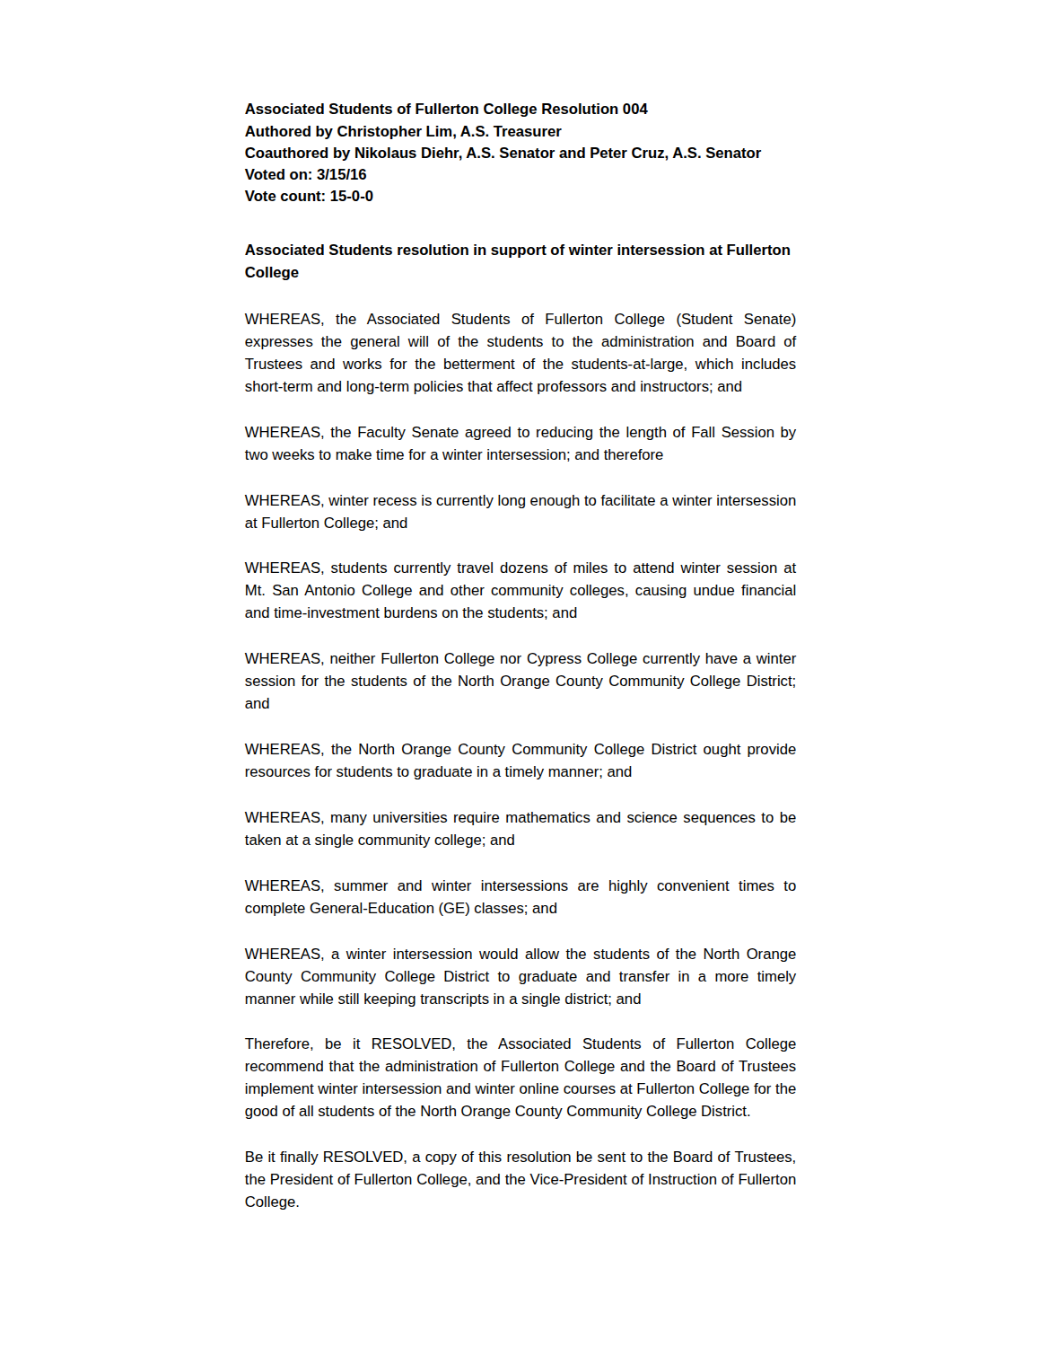Associated Students of Fullerton College Resolution 004
Authored by Christopher Lim, A.S. Treasurer
Coauthored by Nikolaus Diehr, A.S. Senator and Peter Cruz, A.S. Senator
Voted on: 3/15/16
Vote count: 15-0-0
Associated Students resolution in support of winter intersession at Fullerton College
WHEREAS, the Associated Students of Fullerton College (Student Senate) expresses the general will of the students to the administration and Board of Trustees and works for the betterment of the students-at-large, which includes short-term and long-term policies that affect professors and instructors; and
WHEREAS, the Faculty Senate agreed to reducing the length of Fall Session by two weeks to make time for a winter intersession; and therefore
WHEREAS, winter recess is currently long enough to facilitate a winter intersession at Fullerton College; and
WHEREAS, students currently travel dozens of miles to attend winter session at Mt. San Antonio College and other community colleges, causing undue financial and time-investment burdens on the students; and
WHEREAS, neither Fullerton College nor Cypress College currently have a winter session for the students of the North Orange County Community College District; and
WHEREAS, the North Orange County Community College District ought provide resources for students to graduate in a timely manner; and
WHEREAS, many universities require mathematics and science sequences to be taken at a single community college; and
WHEREAS, summer and winter intersessions are highly convenient times to complete General-Education (GE) classes; and
WHEREAS, a winter intersession would allow the students of the North Orange County Community College District to graduate and transfer in a more timely manner while still keeping transcripts in a single district; and
Therefore, be it RESOLVED, the Associated Students of Fullerton College recommend that the administration of Fullerton College and the Board of Trustees implement winter intersession and winter online courses at Fullerton College for the good of all students of the North Orange County Community College District.
Be it finally RESOLVED, a copy of this resolution be sent to the Board of Trustees, the President of Fullerton College, and the Vice-President of Instruction of Fullerton College.